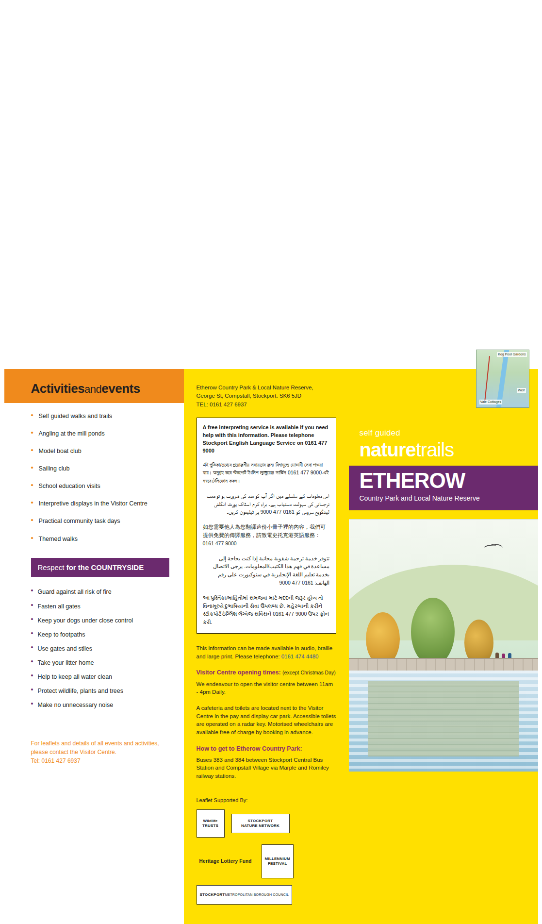Activitiesandevents
Self guided walks and trails
Angling at the mill ponds
Model boat club
Sailing club
School education visits
Interpretive displays in the Visitor Centre
Practical community task days
Themed walks
Respect for the COUNTRYSIDE
Guard against all risk of fire
Fasten all gates
Keep your dogs under close control
Keep to footpaths
Use gates and stiles
Take your litter home
Help to keep all water clean
Protect wildlife, plants and trees
Make no unnecessary noise
For leaflets and details of all events and activities,
please contact the Visitor Centre.
Tel: 0161 427 6937
Visitor information
Etherow Country Park & Local Nature Reserve,
George St, Compstall, Stockport. SK6 5JD
TEL: 0161 427 6937
A free interpreting service is available if you need help with this information. Please telephone Stockport English Language Service on 0161 477 9000
এই পুস্তিকা/তথ্যের প্রয়োজনীয় সহায়তার জন্য বিনামূল্যে দোভাষী সেবা পাওয়া যায়। অনুগ্রহ করে স্টকপোর্ট ইংলিশ ল্যাঙ্গুয়েজ সার্ভিস 0161 477 9000-এই নম্বরে টেলিফোন করুন।
اس معلومات کے سلسلے میں اگر آپ کو مدد کی ضرورت ہو تو مفت ترجمانی کی سہولت دستیاب ہے۔ براہِ کرم اسٹاک پورٹ انگلش لینگویج سروس کو 0161 477 9000 پر ٹیلیفون کریں۔
如您需要他人為您翻譯這份小冊子裡的內容，我們可提供免費的傳譯服務，請致電史托克港英語服務：0161 477 9000
تتوفر خدمة ترجمة شفوية مجانية إذا كنت بحاجة إلى مساعدة في فهم هذا الكتيب/المعلومات. يرجى الاتصال بخدمة تعليم اللغة الإنجليزية في ستوكبورت على رقم الهاتف: 0161 477 9000
આ પુસ્તિકા/માહિતીમાં સમજવા માટે મદદની જરૂર હોય તો વિનામૂલ્યે દુભાષિયાની સેવા ઉપલબ્ધ છે. મહેરબાની કરીને સ્ટોકપોર્ટ ઇંગ્લિશ લેંગ્વેજ સર્વિસને 0161 477 9000 ઉપર ફોન કરો.
This information can be made available in audio, braille and large print. Please telephone: 0161 474 4480
Visitor Centre opening times: (except Christmas Day)
We endeavour to open the visitor centre between 11am - 4pm Daily.
A cafeteria and toilets are located next to the Visitor Centre in the pay and display car park. Accessible toilets are operated on a radar key. Motorised wheelchairs are available free of charge by booking in advance.
How to get to Etherow Country Park:
Buses 383 and 384 between Stockport Central Bus Station and Compstall Village via Marple and Romiley railway stations.
Leaflet Supported By:
Wildlife
TRUSTS
STOCKPORT
NATURE NETWORK
Heritage Lottery Fund
MILLENNIUM
FESTIVAL
STOCKPORT
METROPOLITAN BOROUGH COUNCIL
Keg Pool Gardens Weir Vale Cottages
self guided
naturetrails
ETHEROW
Country Park and Local Nature Reserve